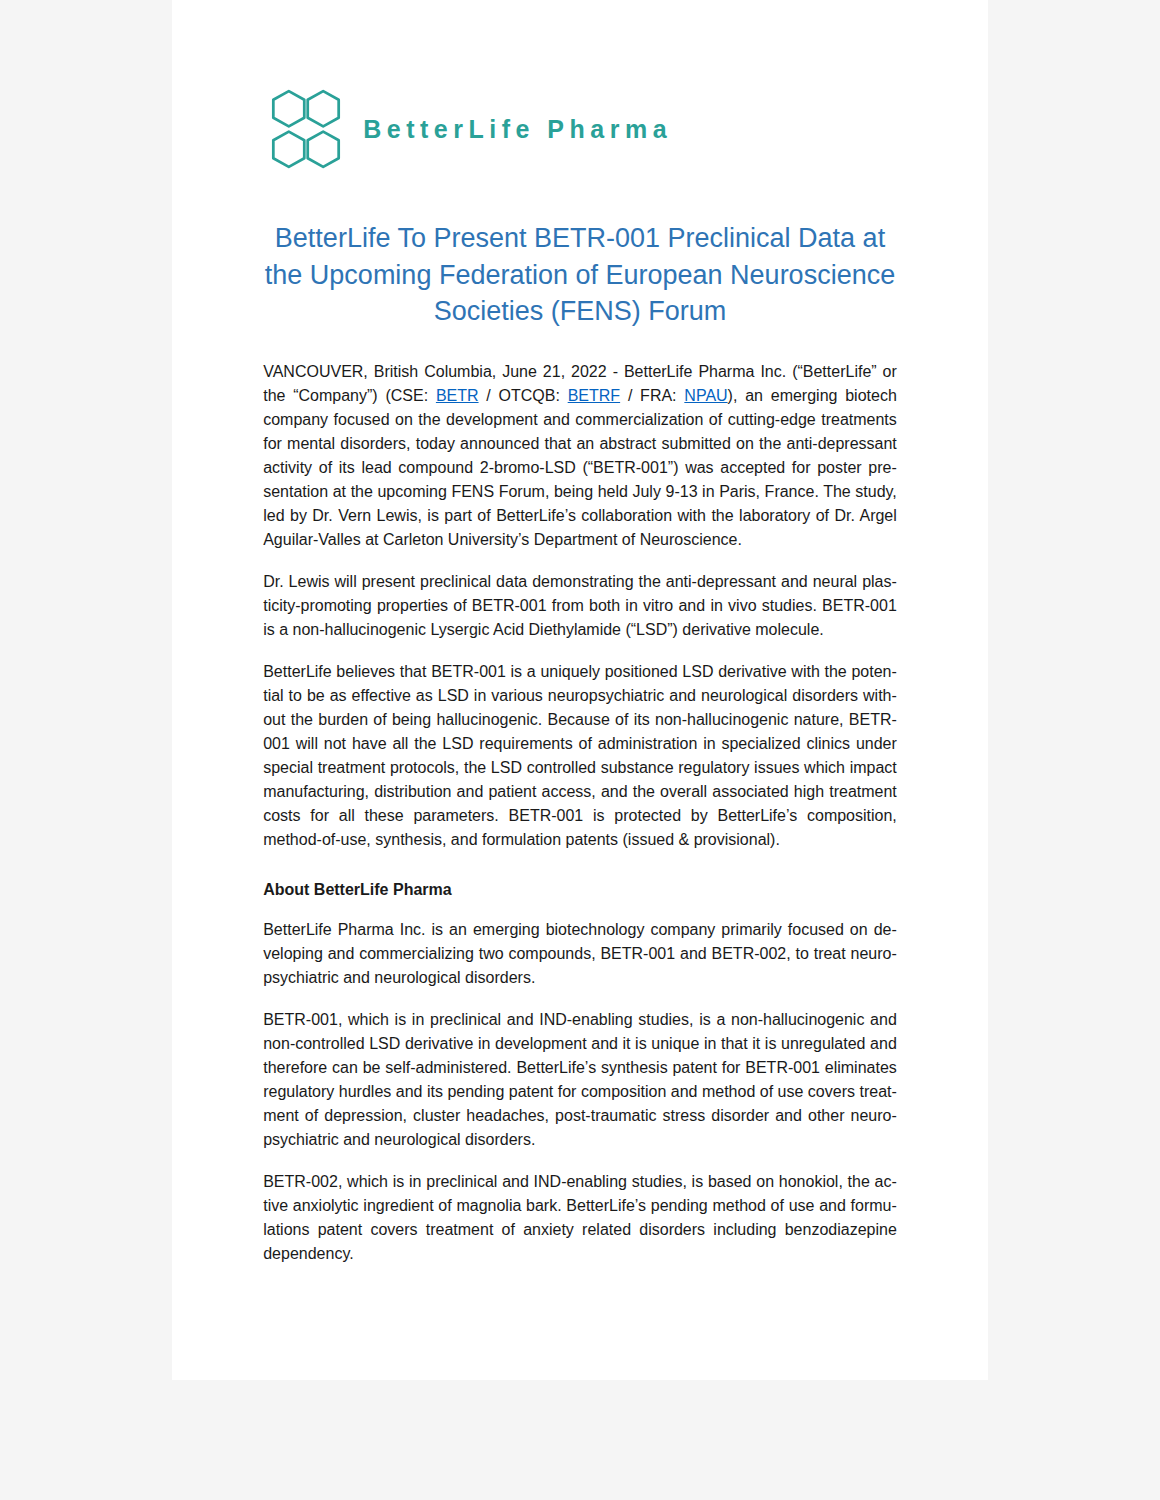BetterLife Pharma
BetterLife To Present BETR-001 Preclinical Data at the Upcoming Federation of European Neuroscience Societies (FENS) Forum
VANCOUVER, British Columbia, June 21, 2022 - BetterLife Pharma Inc. (“BetterLife” or the “Company”) (CSE: BETR / OTCQB: BETRF / FRA: NPAU), an emerging biotech company focused on the development and commercialization of cutting-edge treatments for mental disorders, today announced that an abstract submitted on the anti-depressant activity of its lead compound 2-bromo-LSD (“BETR-001”) was accepted for poster presentation at the upcoming FENS Forum, being held July 9-13 in Paris, France. The study, led by Dr. Vern Lewis, is part of BetterLife’s collaboration with the laboratory of Dr. Argel Aguilar-Valles at Carleton University’s Department of Neuroscience.
Dr. Lewis will present preclinical data demonstrating the anti-depressant and neural plasticity-promoting properties of BETR-001 from both in vitro and in vivo studies. BETR-001 is a non-hallucinogenic Lysergic Acid Diethylamide (“LSD”) derivative molecule.
BetterLife believes that BETR-001 is a uniquely positioned LSD derivative with the potential to be as effective as LSD in various neuropsychiatric and neurological disorders without the burden of being hallucinogenic. Because of its non-hallucinogenic nature, BETR-001 will not have all the LSD requirements of administration in specialized clinics under special treatment protocols, the LSD controlled substance regulatory issues which impact manufacturing, distribution and patient access, and the overall associated high treatment costs for all these parameters. BETR-001 is protected by BetterLife’s composition, method-of-use, synthesis, and formulation patents (issued & provisional).
About BetterLife Pharma
BetterLife Pharma Inc. is an emerging biotechnology company primarily focused on developing and commercializing two compounds, BETR-001 and BETR-002, to treat neuro-psychiatric and neurological disorders.
BETR-001, which is in preclinical and IND-enabling studies, is a non-hallucinogenic and non-controlled LSD derivative in development and it is unique in that it is unregulated and therefore can be self-administered. BetterLife’s synthesis patent for BETR-001 eliminates regulatory hurdles and its pending patent for composition and method of use covers treatment of depression, cluster headaches, post-traumatic stress disorder and other neuro-psychiatric and neurological disorders.
BETR-002, which is in preclinical and IND-enabling studies, is based on honokiol, the active anxiolytic ingredient of magnolia bark. BetterLife’s pending method of use and formulations patent covers treatment of anxiety related disorders including benzodiazepine dependency.